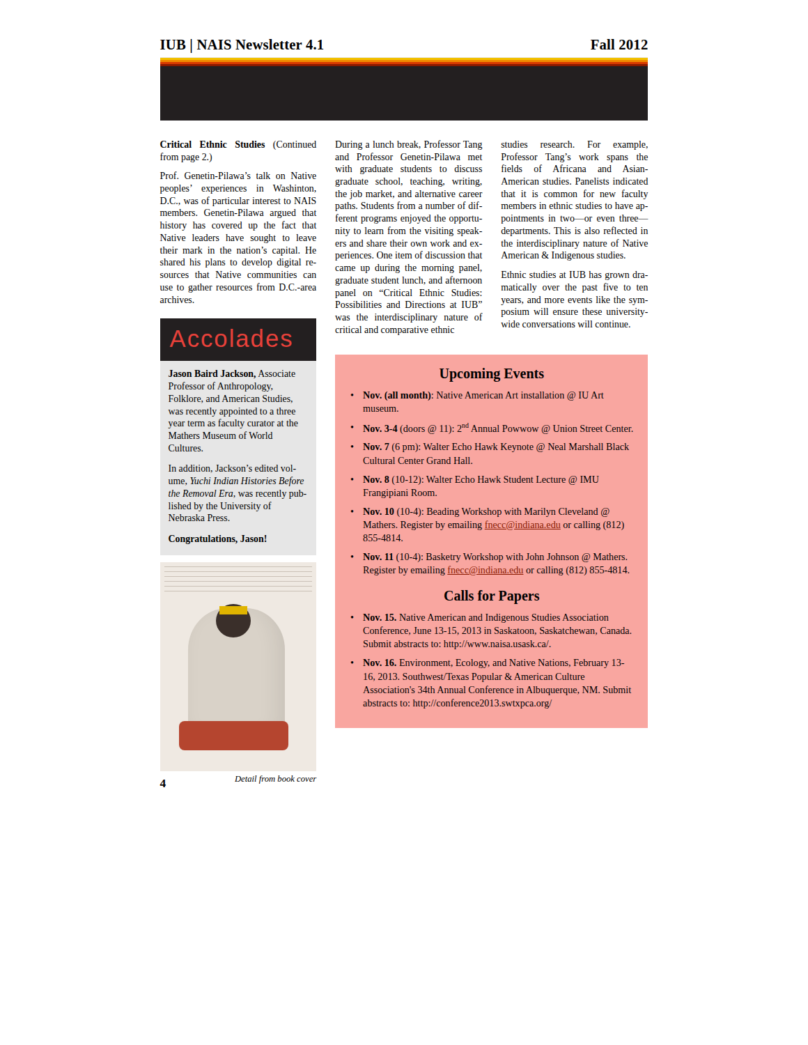IUB | NAIS Newsletter 4.1
Fall 2012
Critical Ethnic Studies (Continued from page 2.)
Prof. Genetin-Pilawa’s talk on Native peoples’ experiences in Washinton, D.C., was of particular interest to NAIS members. Genetin-Pilawa argued that history has covered up the fact that Native leaders have sought to leave their mark in the nation’s capital. He shared his plans to develop digital resources that Native communities can use to gather resources from D.C.-area archives.
Accolades
Jason Baird Jackson, Associate Professor of Anthropology, Folklore, and American Studies, was recently appointed to a three year term as faculty curator at the Mathers Museum of World Cultures.
In addition, Jackson’s edited volume, Yuchi Indian Histories Before the Removal Era, was recently published by the University of Nebraska Press.
Congratulations, Jason!
Detail from book cover
During a lunch break, Professor Tang and Professor Genetin-Pilawa met with graduate students to discuss graduate school, teaching, writing, the job market, and alternative career paths. Students from a number of different programs enjoyed the opportunity to learn from the visiting speakers and share their own work and experiences. One item of discussion that came up during the morning panel, graduate student lunch, and afternoon panel on “Critical Ethnic Studies: Possibilities and Directions at IUB” was the interdisciplinary nature of critical and comparative ethnic
studies research. For example, Professor Tang’s work spans the fields of Africana and Asian-American studies. Panelists indicated that it is common for new faculty members in ethnic studies to have appointments in two—or even three—departments. This is also reflected in the interdisciplinary nature of Native American & Indigenous studies.
Ethnic studies at IUB has grown dramatically over the past five to ten years, and more events like the symposium will ensure these university-wide conversations will continue.
Upcoming Events
Nov. (all month): Native American Art installation @ IU Art museum.
Nov. 3-4 (doors @ 11): 2nd Annual Powwow @ Union Street Center.
Nov. 7 (6 pm): Walter Echo Hawk Keynote @ Neal Marshall Black Cultural Center Grand Hall.
Nov. 8 (10-12): Walter Echo Hawk Student Lecture @ IMU Frangipiani Room.
Nov. 10 (10-4): Beading Workshop with Marilyn Cleveland @ Mathers. Register by emailing fnecc@indiana.edu or calling (812) 855-4814.
Nov. 11 (10-4): Basketry Workshop with John Johnson @ Mathers. Register by emailing fnecc@indiana.edu or calling (812) 855-4814.
Calls for Papers
Nov. 15. Native American and Indigenous Studies Association Conference, June 13-15, 2013 in Saskatoon, Saskatchewan, Canada. Submit abstracts to: http://www.naisa.usask.ca/.
Nov. 16. Environment, Ecology, and Native Nations, February 13-16, 2013. Southwest/Texas Popular & American Culture Association's 34th Annual Conference in Albuquerque, NM. Submit abstracts to: http://conference2013.swtxpca.org/
4